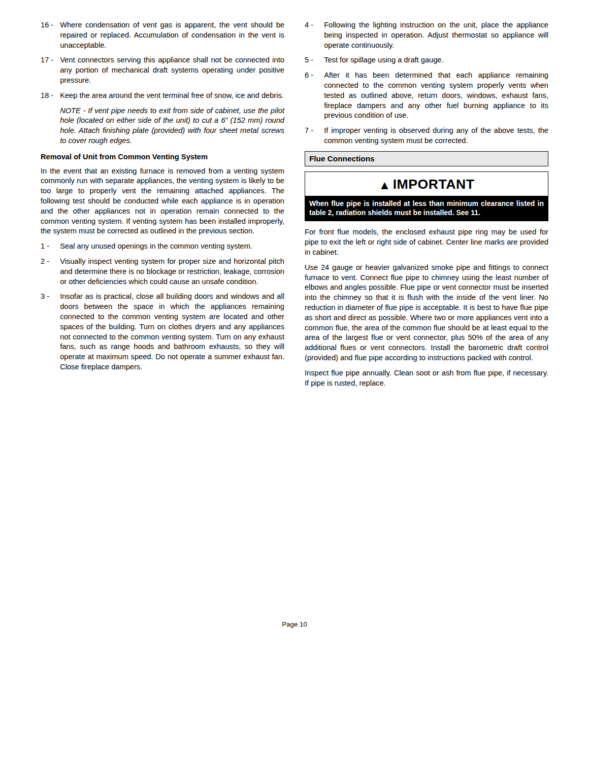16 - Where condensation of vent gas is apparent, the vent should be repaired or replaced. Accumulation of condensation in the vent is unacceptable.
17 - Vent connectors serving this appliance shall not be connected into any portion of mechanical draft systems operating under positive pressure.
18 - Keep the area around the vent terminal free of snow, ice and debris.
NOTE - If vent pipe needs to exit from side of cabinet, use the pilot hole (located on either side of the unit) to cut a 6” (152 mm) round hole. Attach finishing plate (provided) with four sheet metal screws to cover rough edges.
Removal of Unit from Common Venting System
In the event that an existing furnace is removed from a venting system commonly run with separate appliances, the venting system is likely to be too large to properly vent the remaining attached appliances. The following test should be conducted while each appliance is in operation and the other appliances not in operation remain connected to the common venting system. If venting system has been installed improperly, the system must be corrected as outlined in the previous section.
1 - Seal any unused openings in the common venting system.
2 - Visually inspect venting system for proper size and horizontal pitch and determine there is no blockage or restriction, leakage, corrosion or other deficiencies which could cause an unsafe condition.
3 - Insofar as is practical, close all building doors and windows and all doors between the space in which the appliances remaining connected to the common venting system are located and other spaces of the building. Turn on clothes dryers and any appliances not connected to the common venting system. Turn on any exhaust fans, such as range hoods and bathroom exhausts, so they will operate at maximum speed. Do not operate a summer exhaust fan. Close fireplace dampers.
4 - Following the lighting instruction on the unit, place the appliance being inspected in operation. Adjust thermostat so appliance will operate continuously.
5 - Test for spillage using a draft gauge.
6 - After it has been determined that each appliance remaining connected to the common venting system properly vents when tested as outlined above, return doors, windows, exhaust fans, fireplace dampers and any other fuel burning appliance to its previous condition of use.
7 - If improper venting is observed during any of the above tests, the common venting system must be corrected.
Flue Connections
▲IMPORTANT
When flue pipe is installed at less than minimum clearance listed in table 2, radiation shields must be installed. See 11.
For front flue models, the enclosed exhaust pipe ring may be used for pipe to exit the left or right side of cabinet. Center line marks are provided in cabinet.
Use 24 gauge or heavier galvanized smoke pipe and fittings to connect furnace to vent. Connect flue pipe to chimney using the least number of elbows and angles possible. Flue pipe or vent connector must be inserted into the chimney so that it is flush with the inside of the vent liner. No reduction in diameter of flue pipe is acceptable. It is best to have flue pipe as short and direct as possible. Where two or more appliances vent into a common flue, the area of the common flue should be at least equal to the area of the largest flue or vent connector, plus 50% of the area of any additional flues or vent connectors. Install the barometric draft control (provided) and flue pipe according to instructions packed with control.
Inspect flue pipe annually. Clean soot or ash from flue pipe, if necessary. If pipe is rusted, replace.
Page 10